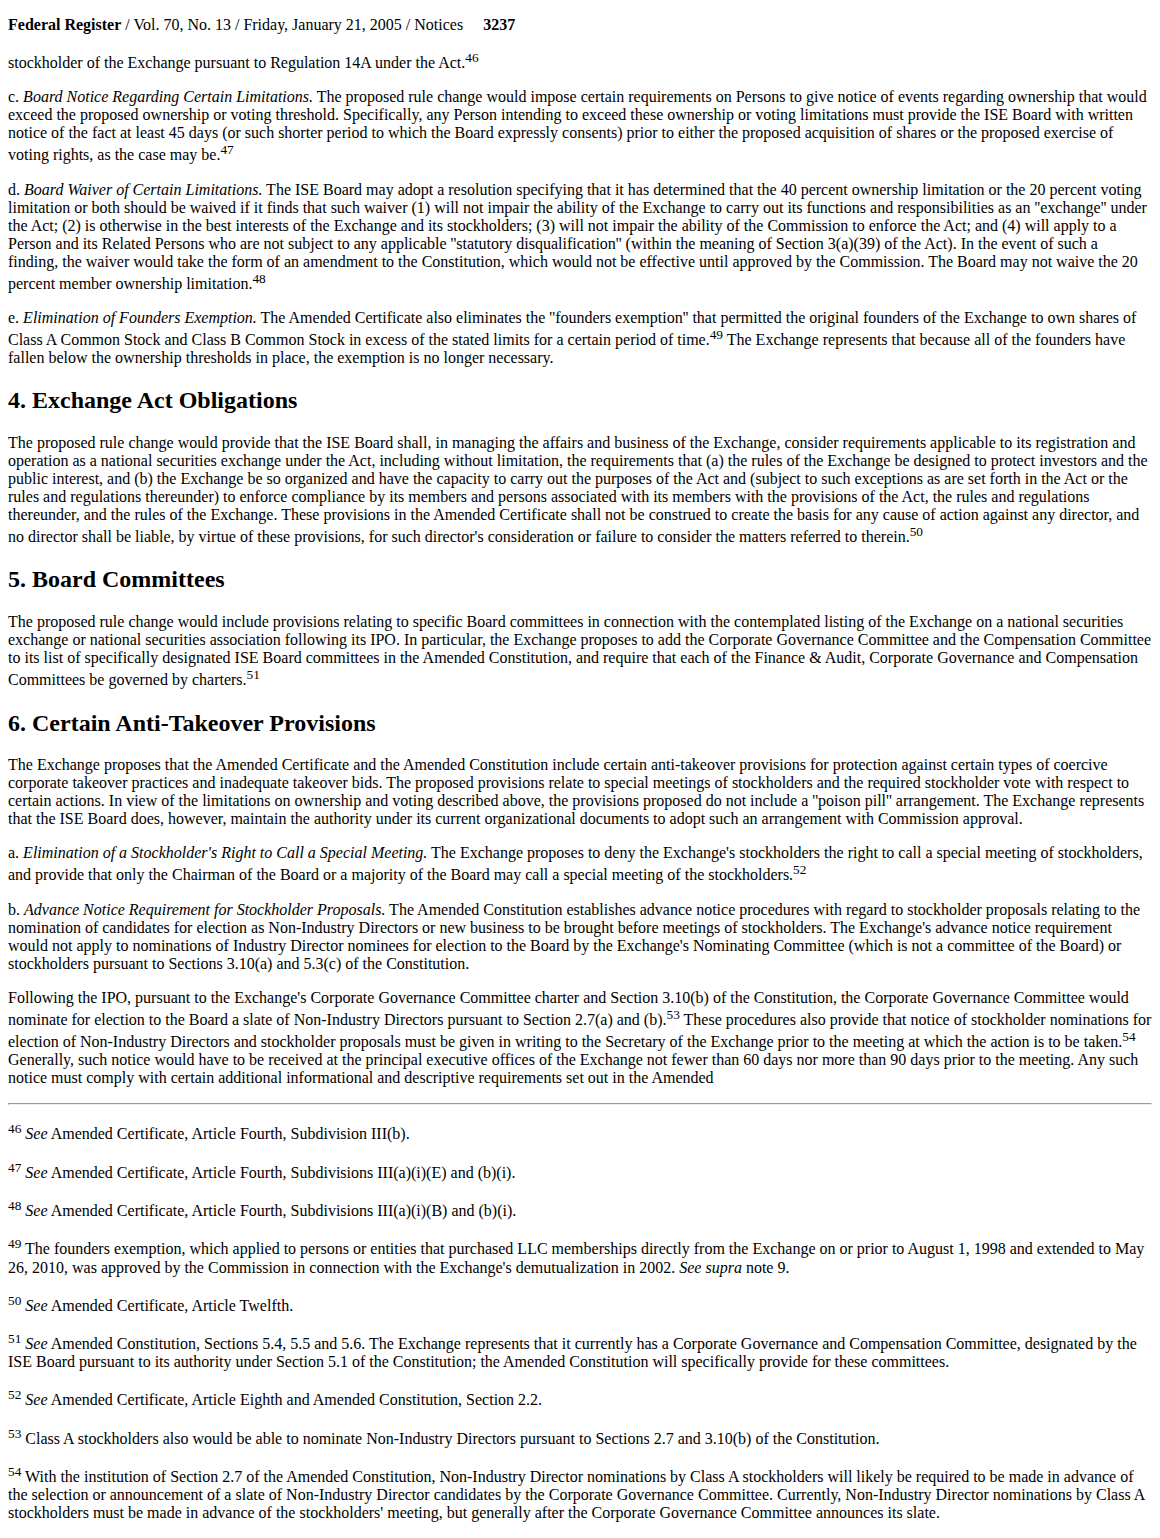Federal Register / Vol. 70, No. 13 / Friday, January 21, 2005 / Notices 3237
stockholder of the Exchange pursuant to Regulation 14A under the Act.46
c. Board Notice Regarding Certain Limitations. The proposed rule change would impose certain requirements on Persons to give notice of events regarding ownership that would exceed the proposed ownership or voting threshold. Specifically, any Person intending to exceed these ownership or voting limitations must provide the ISE Board with written notice of the fact at least 45 days (or such shorter period to which the Board expressly consents) prior to either the proposed acquisition of shares or the proposed exercise of voting rights, as the case may be.47
d. Board Waiver of Certain Limitations. The ISE Board may adopt a resolution specifying that it has determined that the 40 percent ownership limitation or the 20 percent voting limitation or both should be waived if it finds that such waiver (1) will not impair the ability of the Exchange to carry out its functions and responsibilities as an ''exchange'' under the Act; (2) is otherwise in the best interests of the Exchange and its stockholders; (3) will not impair the ability of the Commission to enforce the Act; and (4) will apply to a Person and its Related Persons who are not subject to any applicable ''statutory disqualification'' (within the meaning of Section 3(a)(39) of the Act). In the event of such a finding, the waiver would take the form of an amendment to the Constitution, which would not be effective until approved by the Commission. The Board may not waive the 20 percent member ownership limitation.48
e. Elimination of Founders Exemption. The Amended Certificate also eliminates the ''founders exemption'' that permitted the original founders of the Exchange to own shares of Class A Common Stock and Class B Common Stock in excess of the stated limits for a certain period of time.49 The Exchange represents that because all of the founders have fallen below the ownership thresholds in place, the exemption is no longer necessary.
4. Exchange Act Obligations
The proposed rule change would provide that the ISE Board shall, in managing the affairs and business of the Exchange, consider requirements applicable to its registration and operation as a national securities exchange under the Act, including without limitation, the requirements that (a) the rules of the Exchange be designed to protect investors and the public interest, and (b) the Exchange be so organized and have the capacity to carry out the purposes of the Act and (subject to such exceptions as are set forth in the Act or the rules and regulations thereunder) to enforce compliance by its members and persons associated with its members with the provisions of the Act, the rules and regulations thereunder, and the rules of the Exchange. These provisions in the Amended Certificate shall not be construed to create the basis for any cause of action against any director, and no director shall be liable, by virtue of these provisions, for such director's consideration or failure to consider the matters referred to therein.50
5. Board Committees
The proposed rule change would include provisions relating to specific Board committees in connection with the contemplated listing of the Exchange on a national securities exchange or national securities association following its IPO. In particular, the Exchange proposes to add the Corporate Governance Committee and the Compensation Committee to its list of specifically designated ISE Board committees in the Amended Constitution, and require that each of the Finance & Audit, Corporate Governance and Compensation Committees be governed by charters.51
6. Certain Anti-Takeover Provisions
The Exchange proposes that the Amended Certificate and the Amended Constitution include certain anti-takeover provisions for protection against certain types of coercive corporate takeover practices and inadequate takeover bids. The proposed provisions relate to special meetings of stockholders and the required stockholder vote with respect to certain actions. In view of the limitations on ownership and voting described above, the provisions proposed do not include a ''poison pill'' arrangement. The Exchange represents that the ISE Board does, however, maintain the authority under its current organizational documents to adopt such an arrangement with Commission approval.
a. Elimination of a Stockholder's Right to Call a Special Meeting. The Exchange proposes to deny the Exchange's stockholders the right to call a special meeting of stockholders, and provide that only the Chairman of the Board or a majority of the Board may call a special meeting of the stockholders.52
b. Advance Notice Requirement for Stockholder Proposals. The Amended Constitution establishes advance notice procedures with regard to stockholder proposals relating to the nomination of candidates for election as Non-Industry Directors or new business to be brought before meetings of stockholders. The Exchange's advance notice requirement would not apply to nominations of Industry Director nominees for election to the Board by the Exchange's Nominating Committee (which is not a committee of the Board) or stockholders pursuant to Sections 3.10(a) and 5.3(c) of the Constitution.
Following the IPO, pursuant to the Exchange's Corporate Governance Committee charter and Section 3.10(b) of the Constitution, the Corporate Governance Committee would nominate for election to the Board a slate of Non-Industry Directors pursuant to Section 2.7(a) and (b).53 These procedures also provide that notice of stockholder nominations for election of Non-Industry Directors and stockholder proposals must be given in writing to the Secretary of the Exchange prior to the meeting at which the action is to be taken.54 Generally, such notice would have to be received at the principal executive offices of the Exchange not fewer than 60 days nor more than 90 days prior to the meeting. Any such notice must comply with certain additional informational and descriptive requirements set out in the Amended
46 See Amended Certificate, Article Fourth, Subdivision III(b).
47 See Amended Certificate, Article Fourth, Subdivisions III(a)(i)(E) and (b)(i).
48 See Amended Certificate, Article Fourth, Subdivisions III(a)(i)(B) and (b)(i).
49 The founders exemption, which applied to persons or entities that purchased LLC memberships directly from the Exchange on or prior to August 1, 1998 and extended to May 26, 2010, was approved by the Commission in connection with the Exchange's demutualization in 2002. See supra note 9.
50 See Amended Certificate, Article Twelfth.
51 See Amended Constitution, Sections 5.4, 5.5 and 5.6. The Exchange represents that it currently has a Corporate Governance and Compensation Committee, designated by the ISE Board pursuant to its authority under Section 5.1 of the Constitution; the Amended Constitution will specifically provide for these committees.
52 See Amended Certificate, Article Eighth and Amended Constitution, Section 2.2.
53 Class A stockholders also would be able to nominate Non-Industry Directors pursuant to Sections 2.7 and 3.10(b) of the Constitution.
54 With the institution of Section 2.7 of the Amended Constitution, Non-Industry Director nominations by Class A stockholders will likely be required to be made in advance of the selection or announcement of a slate of Non-Industry Director candidates by the Corporate Governance Committee. Currently, Non-Industry Director nominations by Class A stockholders must be made in advance of the stockholders' meeting, but generally after the Corporate Governance Committee announces its slate.